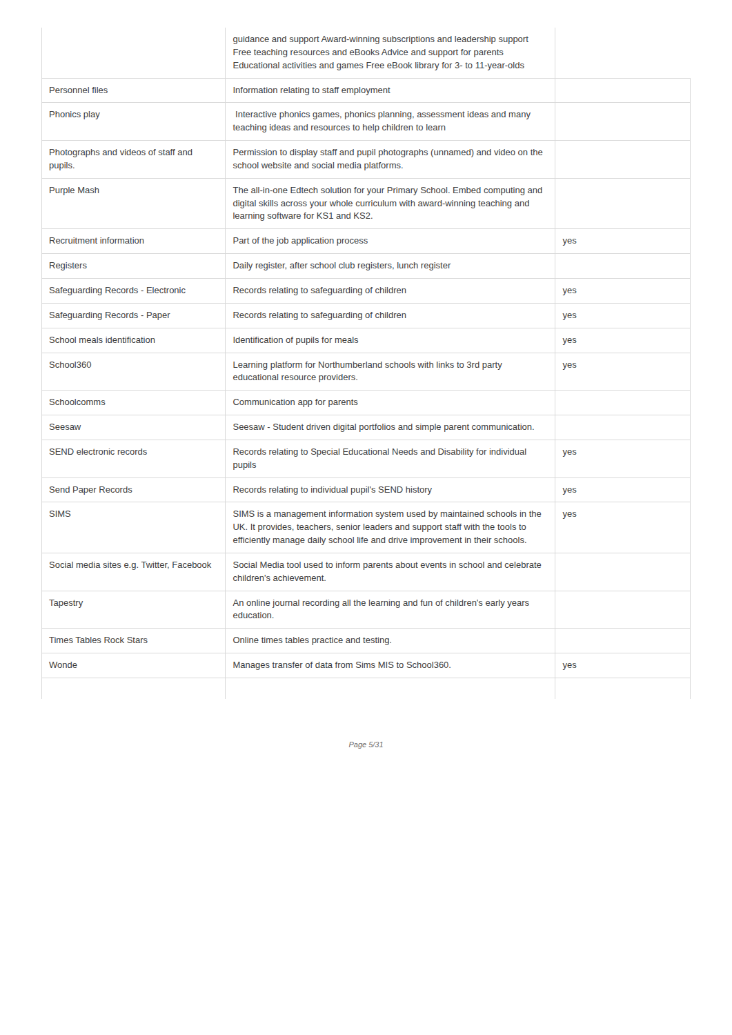| | guidance and support Award-winning subscriptions and leadership support Free teaching resources and eBooks Advice and support for parents Educational activities and games Free eBook library for 3- to 11-year-olds | |
| Personnel files | Information relating to staff employment | |
| Phonics play | Interactive phonics games, phonics planning, assessment ideas and many teaching ideas and resources to help children to learn | |
| Photographs and videos of staff and pupils. | Permission to display staff and pupil photographs (unnamed) and video on the school website and social media platforms. | |
| Purple Mash | The all-in-one Edtech solution for your Primary School. Embed computing and digital skills across your whole curriculum with award-winning teaching and learning software for KS1 and KS2. | |
| Recruitment information | Part of the job application process | yes |
| Registers | Daily register, after school club registers, lunch register | |
| Safeguarding Records - Electronic | Records relating to safeguarding of children | yes |
| Safeguarding Records - Paper | Records relating to safeguarding of children | yes |
| School meals identification | Identification of pupils for meals | yes |
| School360 | Learning platform for Northumberland schools with links to 3rd party educational resource providers. | yes |
| Schoolcomms | Communication app for parents | |
| Seesaw | Seesaw - Student driven digital portfolios and simple parent communication. | |
| SEND electronic records | Records relating to Special Educational Needs and Disability for individual pupils | yes |
| Send Paper Records | Records relating to individual pupil's SEND history | yes |
| SIMS | SIMS is a management information system used by maintained schools in the UK. It provides, teachers, senior leaders and support staff with the tools to efficiently manage daily school life and drive improvement in their schools. | yes |
| Social media sites e.g. Twitter, Facebook | Social Media tool used to inform parents about events in school and celebrate children's achievement. | |
| Tapestry | An online journal recording all the learning and fun of children's early years education. | |
| Times Tables Rock Stars | Online times tables practice and testing. | |
| Wonde | Manages transfer of data from Sims MIS to School360. | yes |
Page 5/31